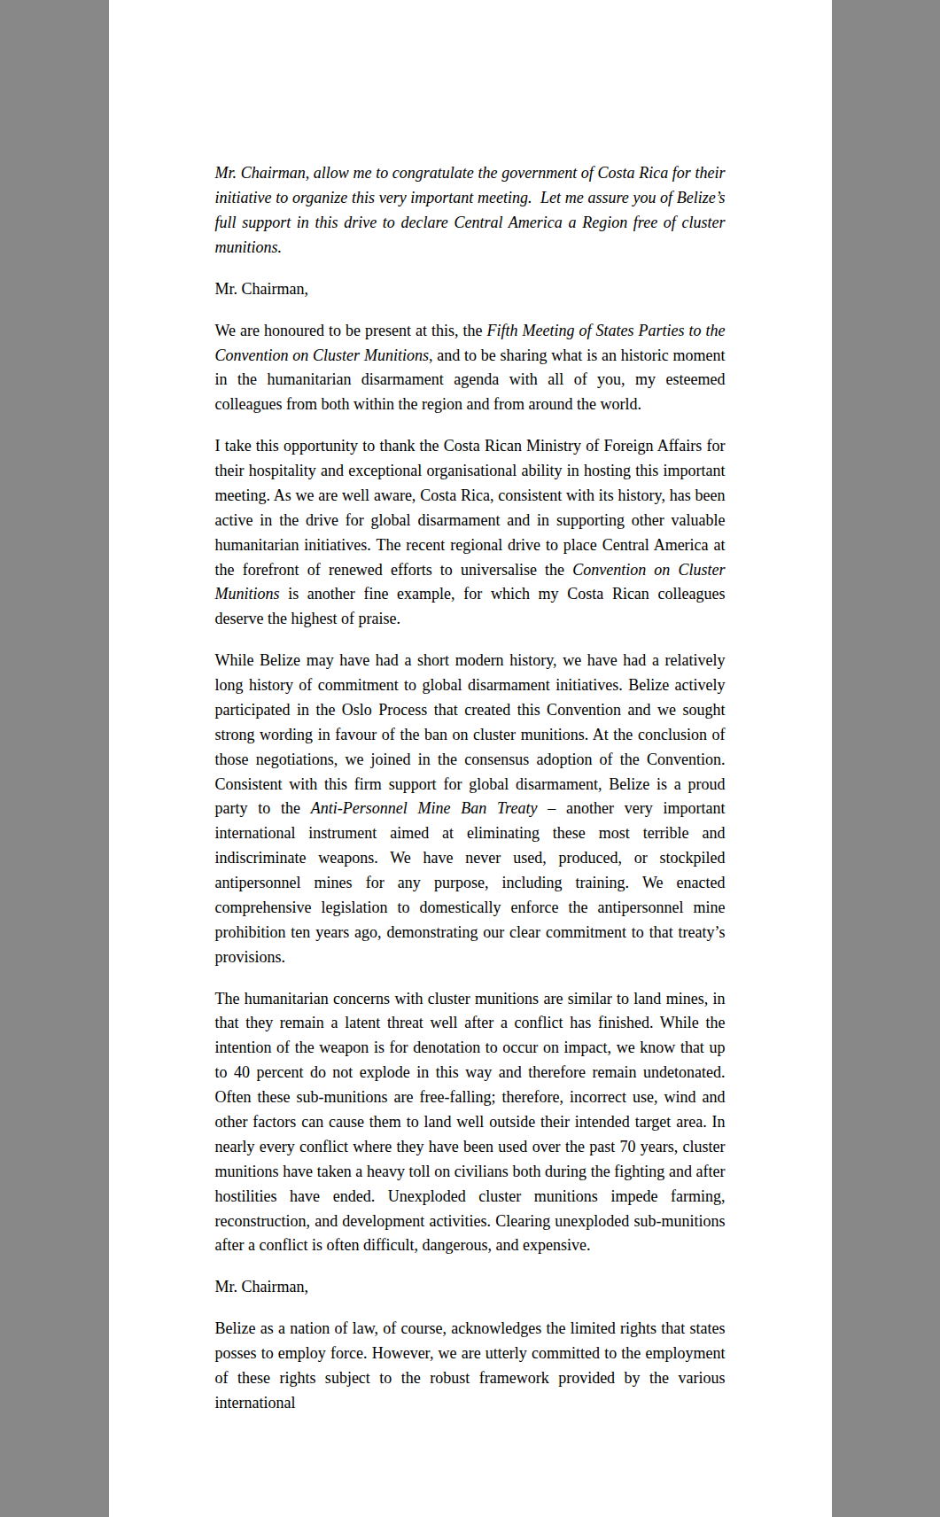Mr. Chairman, allow me to congratulate the government of Costa Rica for their initiative to organize this very important meeting. Let me assure you of Belize’s full support in this drive to declare Central America a Region free of cluster munitions.
Mr. Chairman,
We are honoured to be present at this, the Fifth Meeting of States Parties to the Convention on Cluster Munitions, and to be sharing what is an historic moment in the humanitarian disarmament agenda with all of you, my esteemed colleagues from both within the region and from around the world.
I take this opportunity to thank the Costa Rican Ministry of Foreign Affairs for their hospitality and exceptional organisational ability in hosting this important meeting. As we are well aware, Costa Rica, consistent with its history, has been active in the drive for global disarmament and in supporting other valuable humanitarian initiatives. The recent regional drive to place Central America at the forefront of renewed efforts to universalise the Convention on Cluster Munitions is another fine example, for which my Costa Rican colleagues deserve the highest of praise.
While Belize may have had a short modern history, we have had a relatively long history of commitment to global disarmament initiatives. Belize actively participated in the Oslo Process that created this Convention and we sought strong wording in favour of the ban on cluster munitions. At the conclusion of those negotiations, we joined in the consensus adoption of the Convention. Consistent with this firm support for global disarmament, Belize is a proud party to the Anti-Personnel Mine Ban Treaty – another very important international instrument aimed at eliminating these most terrible and indiscriminate weapons. We have never used, produced, or stockpiled antipersonnel mines for any purpose, including training. We enacted comprehensive legislation to domestically enforce the antipersonnel mine prohibition ten years ago, demonstrating our clear commitment to that treaty’s provisions.
The humanitarian concerns with cluster munitions are similar to land mines, in that they remain a latent threat well after a conflict has finished. While the intention of the weapon is for denotation to occur on impact, we know that up to 40 percent do not explode in this way and therefore remain undetonated. Often these sub-munitions are free-falling; therefore, incorrect use, wind and other factors can cause them to land well outside their intended target area. In nearly every conflict where they have been used over the past 70 years, cluster munitions have taken a heavy toll on civilians both during the fighting and after hostilities have ended. Unexploded cluster munitions impede farming, reconstruction, and development activities. Clearing unexploded sub-munitions after a conflict is often difficult, dangerous, and expensive.
Mr. Chairman,
Belize as a nation of law, of course, acknowledges the limited rights that states posses to employ force. However, we are utterly committed to the employment of these rights subject to the robust framework provided by the various international